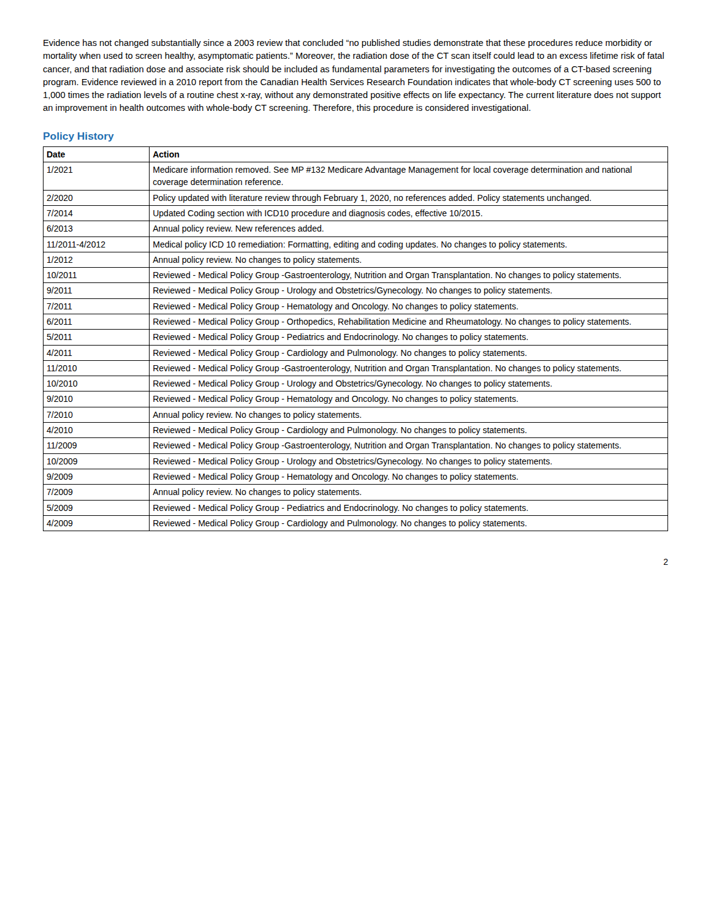Evidence has not changed substantially since a 2003 review that concluded “no published studies demonstrate that these procedures reduce morbidity or mortality when used to screen healthy, asymptomatic patients.” Moreover, the radiation dose of the CT scan itself could lead to an excess lifetime risk of fatal cancer, and that radiation dose and associate risk should be included as fundamental parameters for investigating the outcomes of a CT-based screening program. Evidence reviewed in a 2010 report from the Canadian Health Services Research Foundation indicates that whole-body CT screening uses 500 to 1,000 times the radiation levels of a routine chest x-ray, without any demonstrated positive effects on life expectancy. The current literature does not support an improvement in health outcomes with whole-body CT screening. Therefore, this procedure is considered investigational.
Policy History
| Date | Action |
| --- | --- |
| 1/2021 | Medicare information removed. See MP #132 Medicare Advantage Management for local coverage determination and national coverage determination reference. |
| 2/2020 | Policy updated with literature review through February 1, 2020, no references added. Policy statements unchanged. |
| 7/2014 | Updated Coding section with ICD10 procedure and diagnosis codes, effective 10/2015. |
| 6/2013 | Annual policy review. New references added. |
| 11/2011-4/2012 | Medical policy ICD 10 remediation: Formatting, editing and coding updates. No changes to policy statements. |
| 1/2012 | Annual policy review. No changes to policy statements. |
| 10/2011 | Reviewed - Medical Policy Group -Gastroenterology, Nutrition and Organ Transplantation. No changes to policy statements. |
| 9/2011 | Reviewed - Medical Policy Group - Urology and Obstetrics/Gynecology. No changes to policy statements. |
| 7/2011 | Reviewed - Medical Policy Group - Hematology and Oncology. No changes to policy statements. |
| 6/2011 | Reviewed - Medical Policy Group - Orthopedics, Rehabilitation Medicine and Rheumatology. No changes to policy statements. |
| 5/2011 | Reviewed - Medical Policy Group - Pediatrics and Endocrinology. No changes to policy statements. |
| 4/2011 | Reviewed - Medical Policy Group - Cardiology and Pulmonology. No changes to policy statements. |
| 11/2010 | Reviewed - Medical Policy Group -Gastroenterology, Nutrition and Organ Transplantation. No changes to policy statements. |
| 10/2010 | Reviewed - Medical Policy Group - Urology and Obstetrics/Gynecology. No changes to policy statements. |
| 9/2010 | Reviewed - Medical Policy Group - Hematology and Oncology. No changes to policy statements. |
| 7/2010 | Annual policy review. No changes to policy statements. |
| 4/2010 | Reviewed - Medical Policy Group - Cardiology and Pulmonology. No changes to policy statements. |
| 11/2009 | Reviewed - Medical Policy Group -Gastroenterology, Nutrition and Organ Transplantation. No changes to policy statements. |
| 10/2009 | Reviewed - Medical Policy Group - Urology and Obstetrics/Gynecology. No changes to policy statements. |
| 9/2009 | Reviewed - Medical Policy Group - Hematology and Oncology. No changes to policy statements. |
| 7/2009 | Annual policy review. No changes to policy statements. |
| 5/2009 | Reviewed - Medical Policy Group - Pediatrics and Endocrinology. No changes to policy statements. |
| 4/2009 | Reviewed - Medical Policy Group - Cardiology and Pulmonology. No changes to policy statements. |
2